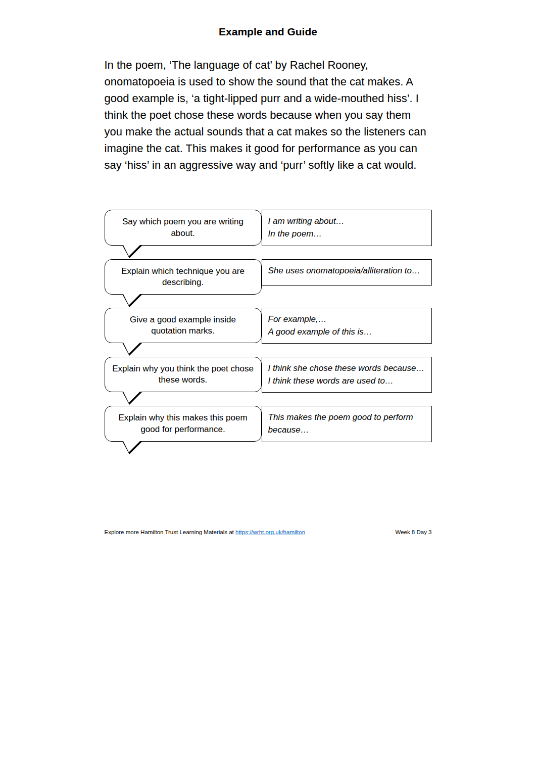Example and Guide
In the poem, ‘The language of cat’ by Rachel Rooney, onomatopoeia is used to show the sound that the cat makes. A good example is, ‘a tight-lipped purr and a wide-mouthed hiss’. I think the poet chose these words because when you say them you make the actual sounds that a cat makes so the listeners can imagine the cat. This makes it good for performance as you can say ‘hiss’ in an aggressive way and ‘purr’ softly like a cat would.
| Say which poem you are writing about. | I am writing about… In the poem… |
| Explain which technique you are describing. | She uses onomatopoeia/alliteration to… |
| Give a good example inside quotation marks. | For example,… A good example of this is… |
| Explain why you think the poet chose these words. | I think she chose these words because… I think these words are used to… |
| Explain why this makes this poem good for performance. | This makes the poem good to perform because… |
Explore more Hamilton Trust Learning Materials at https://wrht.org.uk/hamilton Week 8 Day 3